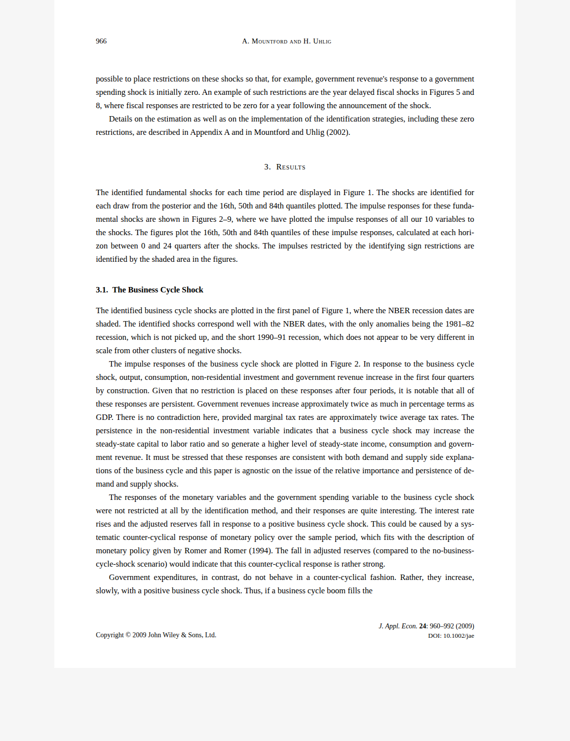966 A. Mountford and H. Uhlig
possible to place restrictions on these shocks so that, for example, government revenue's response to a government spending shock is initially zero. An example of such restrictions are the year delayed fiscal shocks in Figures 5 and 8, where fiscal responses are restricted to be zero for a year following the announcement of the shock.
Details on the estimation as well as on the implementation of the identification strategies, including these zero restrictions, are described in Appendix A and in Mountford and Uhlig (2002).
3. Results
The identified fundamental shocks for each time period are displayed in Figure 1. The shocks are identified for each draw from the posterior and the 16th, 50th and 84th quantiles plotted. The impulse responses for these fundamental shocks are shown in Figures 2–9, where we have plotted the impulse responses of all our 10 variables to the shocks. The figures plot the 16th, 50th and 84th quantiles of these impulse responses, calculated at each horizon between 0 and 24 quarters after the shocks. The impulses restricted by the identifying sign restrictions are identified by the shaded area in the figures.
3.1. The Business Cycle Shock
The identified business cycle shocks are plotted in the first panel of Figure 1, where the NBER recession dates are shaded. The identified shocks correspond well with the NBER dates, with the only anomalies being the 1981–82 recession, which is not picked up, and the short 1990–91 recession, which does not appear to be very different in scale from other clusters of negative shocks.
The impulse responses of the business cycle shock are plotted in Figure 2. In response to the business cycle shock, output, consumption, non-residential investment and government revenue increase in the first four quarters by construction. Given that no restriction is placed on these responses after four periods, it is notable that all of these responses are persistent. Government revenues increase approximately twice as much in percentage terms as GDP. There is no contradiction here, provided marginal tax rates are approximately twice average tax rates. The persistence in the non-residential investment variable indicates that a business cycle shock may increase the steady-state capital to labor ratio and so generate a higher level of steady-state income, consumption and government revenue. It must be stressed that these responses are consistent with both demand and supply side explanations of the business cycle and this paper is agnostic on the issue of the relative importance and persistence of demand and supply shocks.
The responses of the monetary variables and the government spending variable to the business cycle shock were not restricted at all by the identification method, and their responses are quite interesting. The interest rate rises and the adjusted reserves fall in response to a positive business cycle shock. This could be caused by a systematic counter-cyclical response of monetary policy over the sample period, which fits with the description of monetary policy given by Romer and Romer (1994). The fall in adjusted reserves (compared to the no-business-cycle-shock scenario) would indicate that this counter-cyclical response is rather strong.
Government expenditures, in contrast, do not behave in a counter-cyclical fashion. Rather, they increase, slowly, with a positive business cycle shock. Thus, if a business cycle boom fills the
Copyright © 2009 John Wiley & Sons, Ltd.
J. Appl. Econ. 24: 960–992 (2009)
DOI: 10.1002/jae